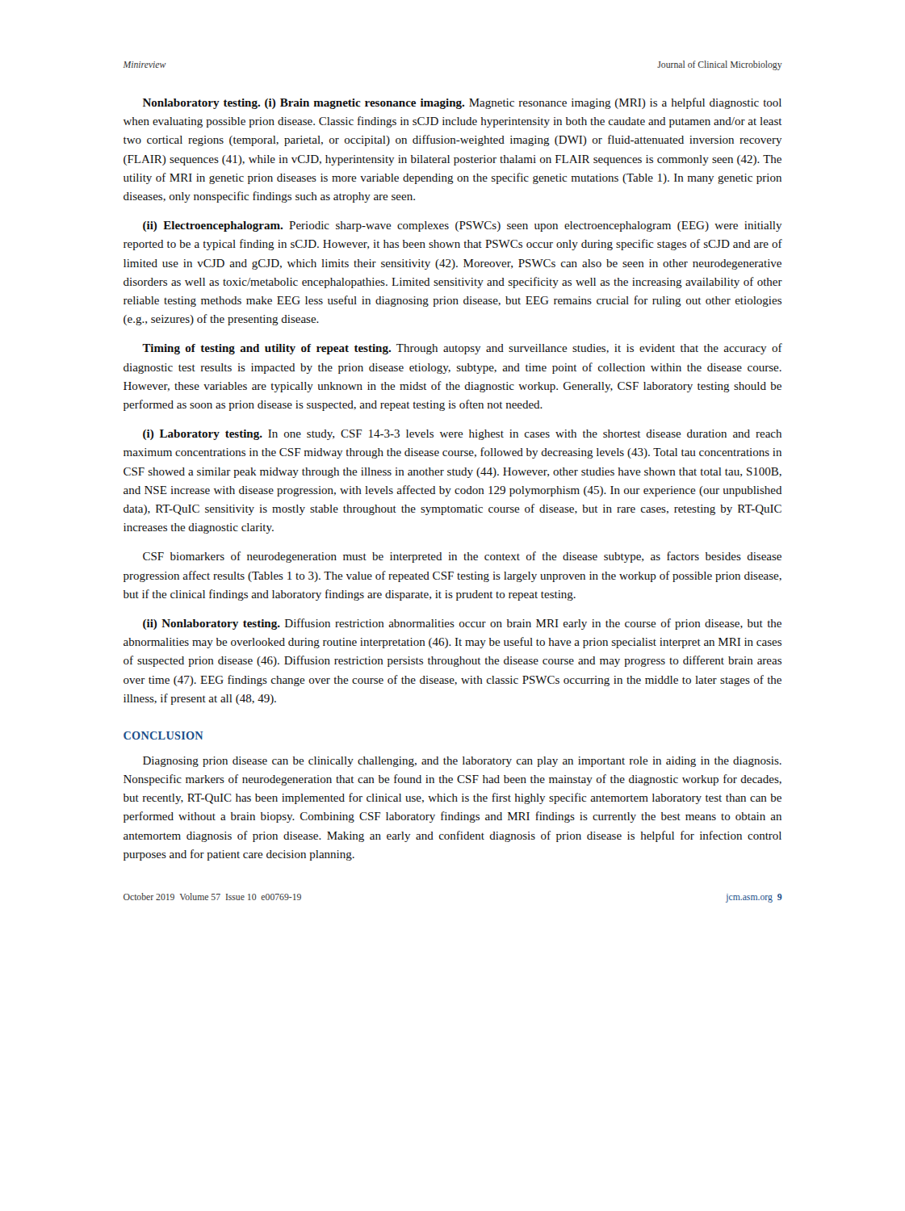Minireview
Journal of Clinical Microbiology
Nonlaboratory testing. (i) Brain magnetic resonance imaging. Magnetic resonance imaging (MRI) is a helpful diagnostic tool when evaluating possible prion disease. Classic findings in sCJD include hyperintensity in both the caudate and putamen and/or at least two cortical regions (temporal, parietal, or occipital) on diffusion-weighted imaging (DWI) or fluid-attenuated inversion recovery (FLAIR) sequences (41), while in vCJD, hyperintensity in bilateral posterior thalami on FLAIR sequences is commonly seen (42). The utility of MRI in genetic prion diseases is more variable depending on the specific genetic mutations (Table 1). In many genetic prion diseases, only nonspecific findings such as atrophy are seen.
(ii) Electroencephalogram. Periodic sharp-wave complexes (PSWCs) seen upon electroencephalogram (EEG) were initially reported to be a typical finding in sCJD. However, it has been shown that PSWCs occur only during specific stages of sCJD and are of limited use in vCJD and gCJD, which limits their sensitivity (42). Moreover, PSWCs can also be seen in other neurodegenerative disorders as well as toxic/metabolic encephalopathies. Limited sensitivity and specificity as well as the increasing availability of other reliable testing methods make EEG less useful in diagnosing prion disease, but EEG remains crucial for ruling out other etiologies (e.g., seizures) of the presenting disease.
Timing of testing and utility of repeat testing. Through autopsy and surveillance studies, it is evident that the accuracy of diagnostic test results is impacted by the prion disease etiology, subtype, and time point of collection within the disease course. However, these variables are typically unknown in the midst of the diagnostic workup. Generally, CSF laboratory testing should be performed as soon as prion disease is suspected, and repeat testing is often not needed.
(i) Laboratory testing. In one study, CSF 14-3-3 levels were highest in cases with the shortest disease duration and reach maximum concentrations in the CSF midway through the disease course, followed by decreasing levels (43). Total tau concentrations in CSF showed a similar peak midway through the illness in another study (44). However, other studies have shown that total tau, S100B, and NSE increase with disease progression, with levels affected by codon 129 polymorphism (45). In our experience (our unpublished data), RT-QuIC sensitivity is mostly stable throughout the symptomatic course of disease, but in rare cases, retesting by RT-QuIC increases the diagnostic clarity.
CSF biomarkers of neurodegeneration must be interpreted in the context of the disease subtype, as factors besides disease progression affect results (Tables 1 to 3). The value of repeated CSF testing is largely unproven in the workup of possible prion disease, but if the clinical findings and laboratory findings are disparate, it is prudent to repeat testing.
(ii) Nonlaboratory testing. Diffusion restriction abnormalities occur on brain MRI early in the course of prion disease, but the abnormalities may be overlooked during routine interpretation (46). It may be useful to have a prion specialist interpret an MRI in cases of suspected prion disease (46). Diffusion restriction persists throughout the disease course and may progress to different brain areas over time (47). EEG findings change over the course of the disease, with classic PSWCs occurring in the middle to later stages of the illness, if present at all (48, 49).
Conclusion
Diagnosing prion disease can be clinically challenging, and the laboratory can play an important role in aiding in the diagnosis. Nonspecific markers of neurodegeneration that can be found in the CSF had been the mainstay of the diagnostic workup for decades, but recently, RT-QuIC has been implemented for clinical use, which is the first highly specific antemortem laboratory test than can be performed without a brain biopsy. Combining CSF laboratory findings and MRI findings is currently the best means to obtain an antemortem diagnosis of prion disease. Making an early and confident diagnosis of prion disease is helpful for infection control purposes and for patient care decision planning.
October 2019 Volume 57 Issue 10 e00769-19
jcm.asm.org 9